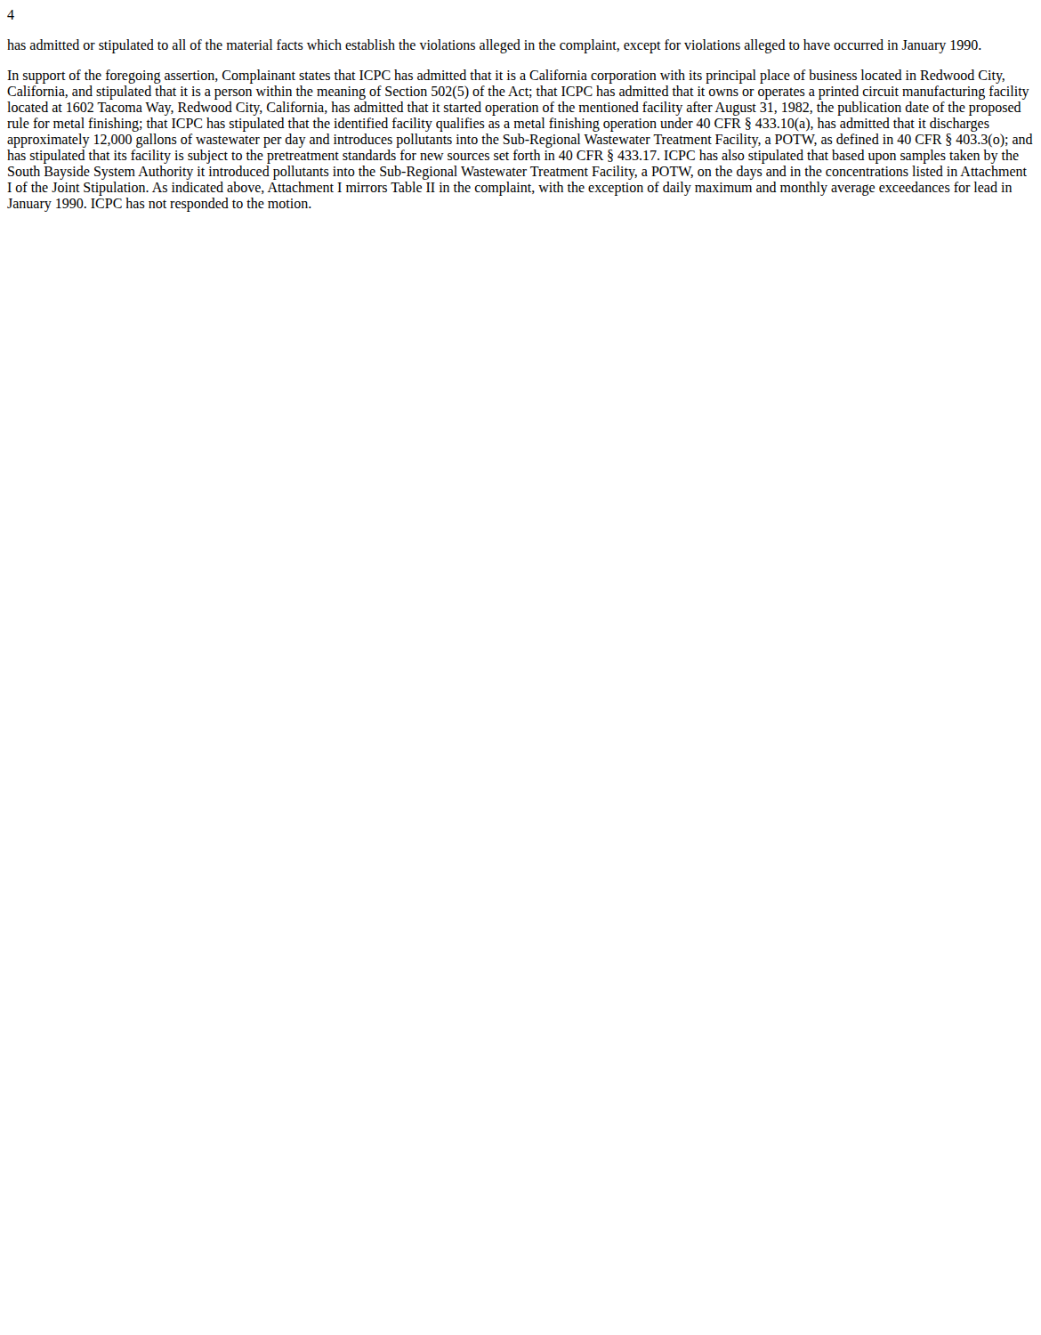4
has admitted or stipulated to all of the material facts which establish the violations alleged in the complaint, except for violations alleged to have occurred in January 1990.
In support of the foregoing assertion, Complainant states that ICPC has admitted that it is a California corporation with its principal place of business located in Redwood City, California, and stipulated that it is a person within the meaning of Section 502(5) of the Act; that ICPC has admitted that it owns or operates a printed circuit manufacturing facility located at 1602 Tacoma Way, Redwood City, California, has admitted that it started operation of the mentioned facility after August 31, 1982, the publication date of the proposed rule for metal finishing; that ICPC has stipulated that the identified facility qualifies as a metal finishing operation under 40 CFR § 433.10(a), has admitted that it discharges approximately 12,000 gallons of wastewater per day and introduces pollutants into the Sub-Regional Wastewater Treatment Facility, a POTW, as defined in 40 CFR § 403.3(o); and has stipulated that its facility is subject to the pretreatment standards for new sources set forth in 40 CFR § 433.17. ICPC has also stipulated that based upon samples taken by the South Bayside System Authority it introduced pollutants into the Sub-Regional Wastewater Treatment Facility, a POTW, on the days and in the concentrations listed in Attachment I of the Joint Stipulation. As indicated above, Attachment I mirrors Table II in the complaint, with the exception of daily maximum and monthly average exceedances for lead in January 1990. ICPC has not responded to the motion.